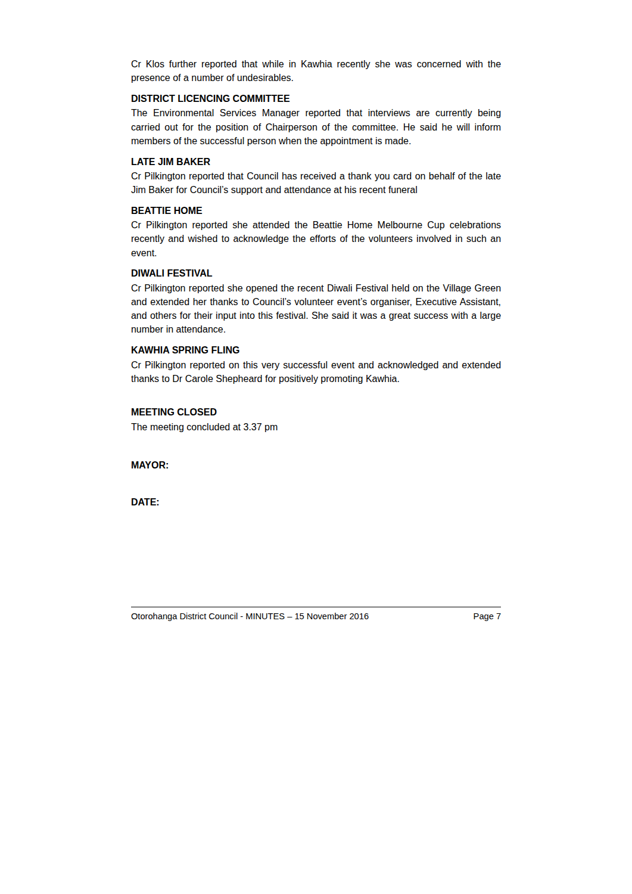Cr Klos further reported that while in Kawhia recently she was concerned with the presence of a number of undesirables.
District Licencing Committee
The Environmental Services Manager reported that interviews are currently being carried out for the position of Chairperson of the committee. He said he will inform members of the successful person when the appointment is made.
Late Jim Baker
Cr Pilkington reported that Council has received a thank you card on behalf of the late Jim Baker for Council’s support and attendance at his recent funeral
Beattie Home
Cr Pilkington reported she attended the Beattie Home Melbourne Cup celebrations recently and wished to acknowledge the efforts of the volunteers involved in such an event.
Diwali Festival
Cr Pilkington reported she opened the recent Diwali Festival held on the Village Green and extended her thanks to Council’s volunteer event’s organiser, Executive Assistant, and others for their input into this festival. She said it was a great success with a large number in attendance.
Kawhia Spring Fling
Cr Pilkington reported on this very successful event and acknowledged and extended thanks to Dr Carole Shepheard for positively promoting Kawhia.
Meeting Closed
The meeting concluded at 3.37 pm
MAYOR:
DATE:
Otorohanga District Council - MINUTES – 15 November 2016 Page 7